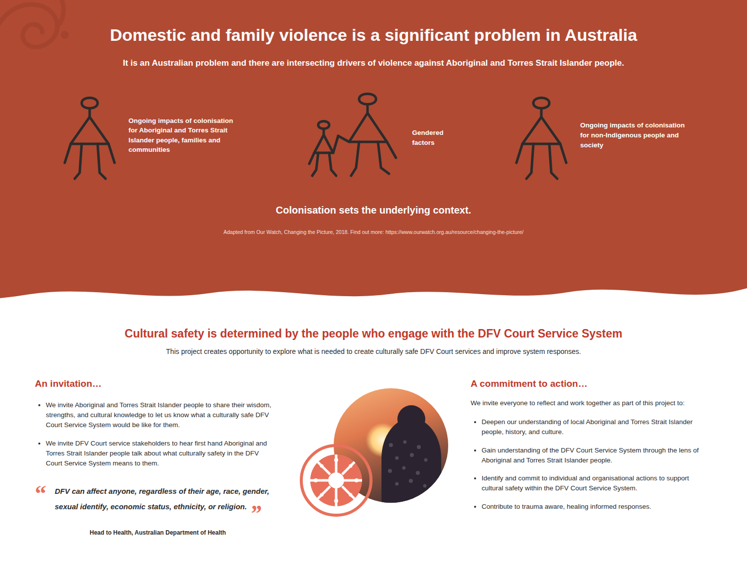Domestic and family violence is a significant problem in Australia
It is an Australian problem and there are intersecting drivers of violence against Aboriginal and Torres Strait Islander people.
Ongoing impacts of colonisation for Aboriginal and Torres Strait Islander people, families and communities
Gendered
factors
Ongoing impacts of colonisation for non-Indigenous people and society
Colonisation sets the underlying context.
Adapted from Our Watch, Changing the Picture, 2018. Find out more: https://www.ourwatch.org.au/resource/changing-the-picture/
Cultural safety is determined by the people who engage with the DFV Court Service System
This project creates opportunity to explore what is needed to create culturally safe DFV Court services and improve system responses.
An invitation…
We invite Aboriginal and Torres Strait Islander people to share their wisdom, strengths, and cultural knowledge to let us know what a culturally safe DFV Court Service System would be like for them.
We invite DFV Court service stakeholders to hear first hand Aboriginal and Torres Strait Islander people talk about what culturally safety in the DFV Court Service System means to them.
“
DFV can affect anyone, regardless of their age, race, gender, sexual identify, economic status, ethnicity, or religion.”
Head to Health, Australian Department of Health
A commitment to action…
We invite everyone to reflect and work together as part of this project to:
Deepen our understanding of local Aboriginal and Torres Strait Islander people, history, and culture.
Gain understanding of the DFV Court Service System through the lens of Aboriginal and Torres Strait Islander people.
Identify and commit to individual and organisational actions to support cultural safety within the DFV Court Service System.
Contribute to trauma aware, healing informed responses.